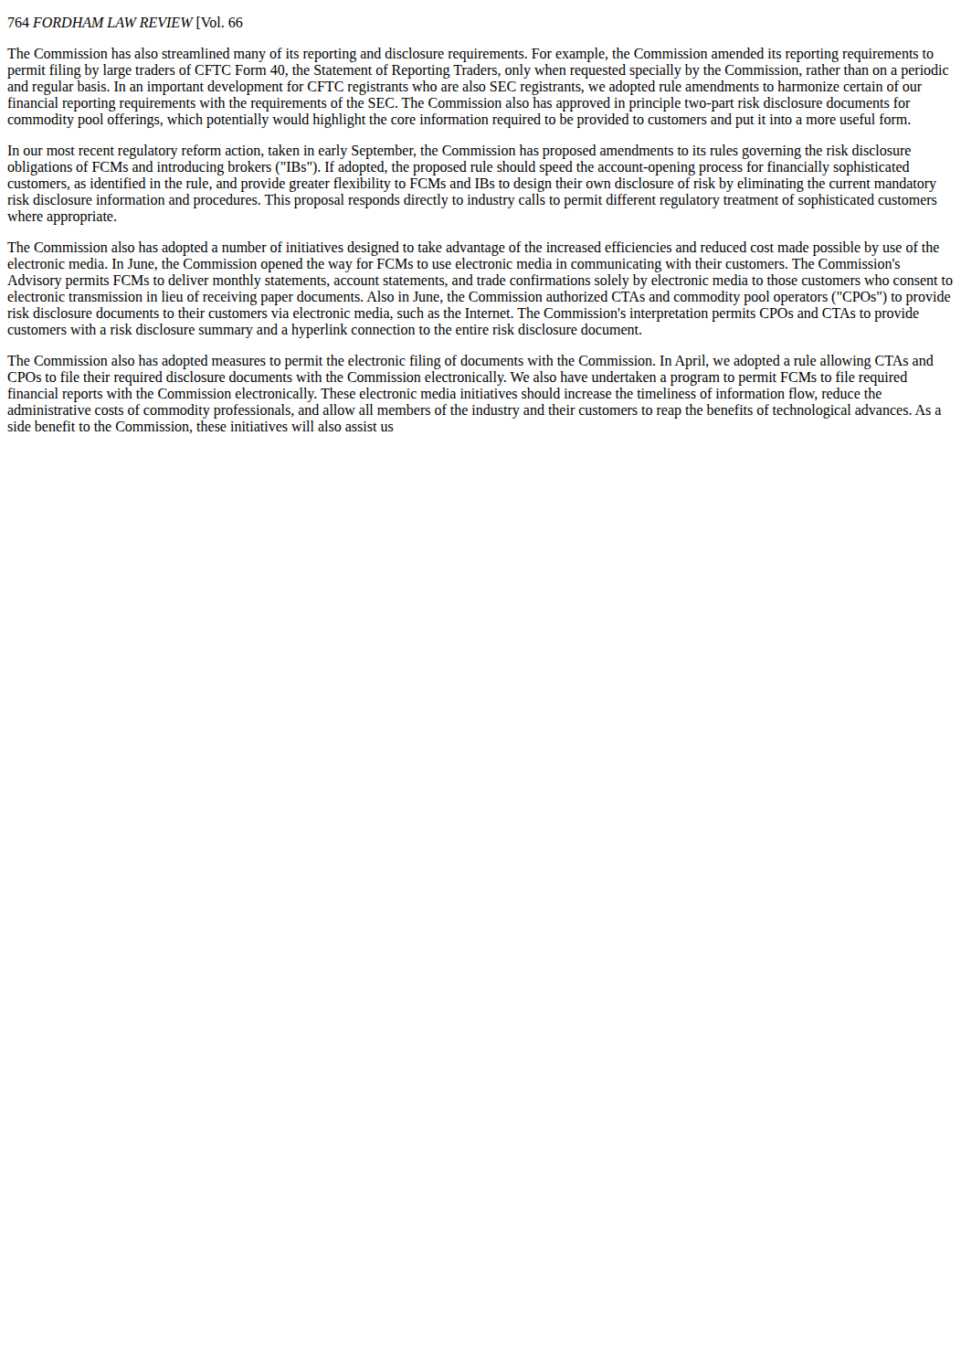764 FORDHAM LAW REVIEW [Vol. 66
The Commission has also streamlined many of its reporting and disclosure requirements. For example, the Commission amended its reporting requirements to permit filing by large traders of CFTC Form 40, the Statement of Reporting Traders, only when requested specially by the Commission, rather than on a periodic and regular basis. In an important development for CFTC registrants who are also SEC registrants, we adopted rule amendments to harmonize certain of our financial reporting requirements with the requirements of the SEC. The Commission also has approved in principle two-part risk disclosure documents for commodity pool offerings, which potentially would highlight the core information required to be provided to customers and put it into a more useful form.
In our most recent regulatory reform action, taken in early September, the Commission has proposed amendments to its rules governing the risk disclosure obligations of FCMs and introducing brokers ("IBs"). If adopted, the proposed rule should speed the account-opening process for financially sophisticated customers, as identified in the rule, and provide greater flexibility to FCMs and IBs to design their own disclosure of risk by eliminating the current mandatory risk disclosure information and procedures. This proposal responds directly to industry calls to permit different regulatory treatment of sophisticated customers where appropriate.
The Commission also has adopted a number of initiatives designed to take advantage of the increased efficiencies and reduced cost made possible by use of the electronic media. In June, the Commission opened the way for FCMs to use electronic media in communicating with their customers. The Commission's Advisory permits FCMs to deliver monthly statements, account statements, and trade confirmations solely by electronic media to those customers who consent to electronic transmission in lieu of receiving paper documents. Also in June, the Commission authorized CTAs and commodity pool operators ("CPOs") to provide risk disclosure documents to their customers via electronic media, such as the Internet. The Commission's interpretation permits CPOs and CTAs to provide customers with a risk disclosure summary and a hyperlink connection to the entire risk disclosure document.
The Commission also has adopted measures to permit the electronic filing of documents with the Commission. In April, we adopted a rule allowing CTAs and CPOs to file their required disclosure documents with the Commission electronically. We also have undertaken a program to permit FCMs to file required financial reports with the Commission electronically. These electronic media initiatives should increase the timeliness of information flow, reduce the administrative costs of commodity professionals, and allow all members of the industry and their customers to reap the benefits of technological advances. As a side benefit to the Commission, these initiatives will also assist us